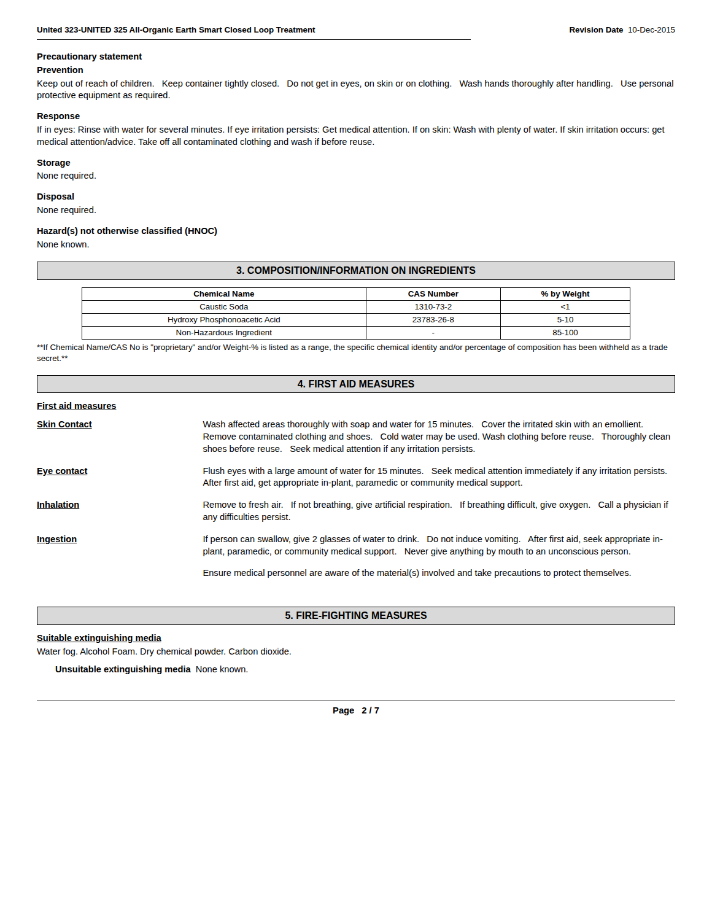United 323-UNITED 325 All-Organic Earth Smart Closed Loop Treatment
Revision Date 10-Dec-2015
Precautionary statement
Prevention
Keep out of reach of children. Keep container tightly closed. Do not get in eyes, on skin or on clothing. Wash hands thoroughly after handling. Use personal protective equipment as required.
Response
If in eyes: Rinse with water for several minutes. If eye irritation persists: Get medical attention. If on skin: Wash with plenty of water. If skin irritation occurs: get medical attention/advice. Take off all contaminated clothing and wash if before reuse.
Storage
None required.
Disposal
None required.
Hazard(s) not otherwise classified (HNOC)
None known.
3. COMPOSITION/INFORMATION ON INGREDIENTS
| Chemical Name | CAS Number | % by Weight |
| --- | --- | --- |
| Caustic Soda | 1310-73-2 | <1 |
| Hydroxy Phosphonoacetic Acid | 23783-26-8 | 5-10 |
| Non-Hazardous Ingredient | - | 85-100 |
**If Chemical Name/CAS No is "proprietary" and/or Weight-% is listed as a range, the specific chemical identity and/or percentage of composition has been withheld as a trade secret.**
4. FIRST AID MEASURES
First aid measures
| Skin Contact | Wash affected areas thoroughly with soap and water for 15 minutes. Cover the irritated skin with an emollient. Remove contaminated clothing and shoes. Cold water may be used. Wash clothing before reuse. Thoroughly clean shoes before reuse. Seek medical attention if any irritation persists. |
| Eye contact | Flush eyes with a large amount of water for 15 minutes. Seek medical attention immediately if any irritation persists. After first aid, get appropriate in-plant, paramedic or community medical support. |
| Inhalation | Remove to fresh air. If not breathing, give artificial respiration. If breathing difficult, give oxygen. Call a physician if any difficulties persist. |
| Ingestion | If person can swallow, give 2 glasses of water to drink. Do not induce vomiting. After first aid, seek appropriate in-plant, paramedic, or community medical support. Never give anything by mouth to an unconscious person. Ensure medical personnel are aware of the material(s) involved and take precautions to protect themselves. |
5. FIRE-FIGHTING MEASURES
Suitable extinguishing media
Water fog. Alcohol Foam. Dry chemical powder. Carbon dioxide.
Unsuitable extinguishing media None known.
Page 2 / 7